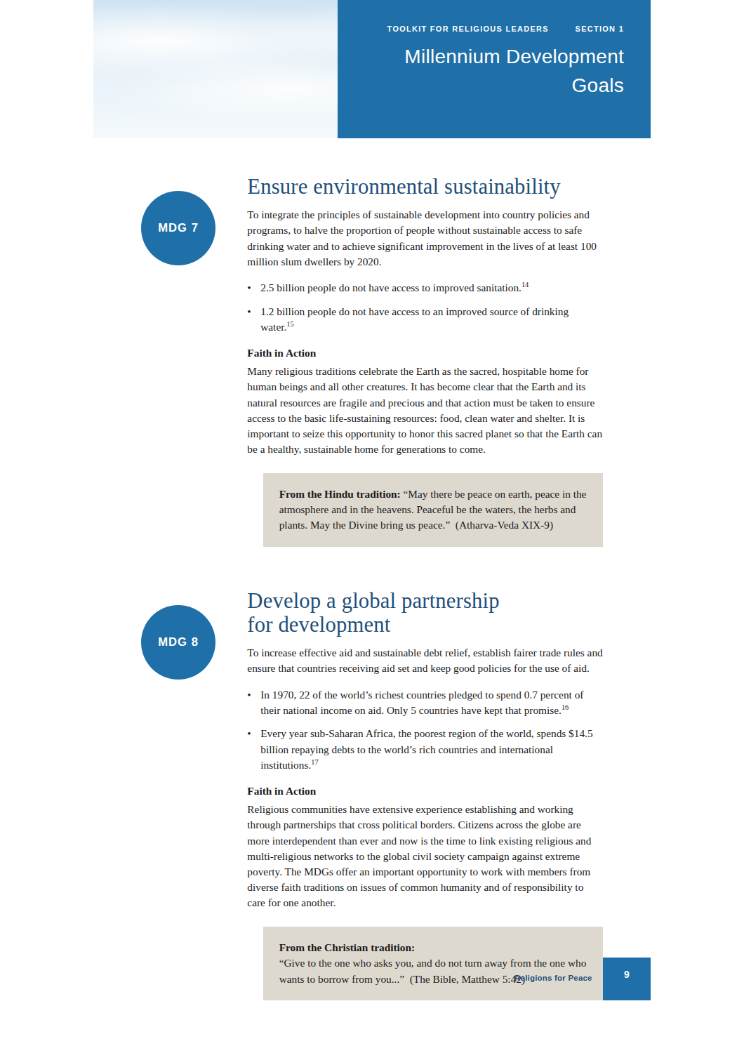Toolkit for Religious Leaders Section 1
Millennium Development Goals
MDG 7
Ensure environmental sustainability
To integrate the principles of sustainable development into country policies and programs, to halve the proportion of people without sustainable access to safe drinking water and to achieve significant improvement in the lives of at least 100 million slum dwellers by 2020.
2.5 billion people do not have access to improved sanitation.14
1.2 billion people do not have access to an improved source of drinking water.15
Faith in Action
Many religious traditions celebrate the Earth as the sacred, hospitable home for human beings and all other creatures. It has become clear that the Earth and its natural resources are fragile and precious and that action must be taken to ensure access to the basic life-sustaining resources: food, clean water and shelter. It is important to seize this opportunity to honor this sacred planet so that the Earth can be a healthy, sustainable home for generations to come.
From the Hindu tradition: “May there be peace on earth, peace in the atmosphere and in the heavens. Peaceful be the waters, the herbs and plants. May the Divine bring us peace.” (Atharva-Veda XIX-9)
MDG 8
Develop a global partnership
for development
To increase effective aid and sustainable debt relief, establish fairer trade rules and ensure that countries receiving aid set and keep good policies for the use of aid.
In 1970, 22 of the world’s richest countries pledged to spend 0.7 percent of their national income on aid. Only 5 countries have kept that promise.16
Every year sub-Saharan Africa, the poorest region of the world, spends $14.5 billion repaying debts to the world’s rich countries and international institutions.17
Faith in Action
Religious communities have extensive experience establishing and working through partnerships that cross political borders. Citizens across the globe are more interdependent than ever and now is the time to link existing religious and multi-religious networks to the global civil society campaign against extreme poverty. The MDGs offer an important opportunity to work with members from diverse faith traditions on issues of common humanity and of responsibility to care for one another.
From the Christian tradition:
“Give to the one who asks you, and do not turn away from the one who wants to borrow from you...” (The Bible, Matthew 5:42)
Religions for Peace
9